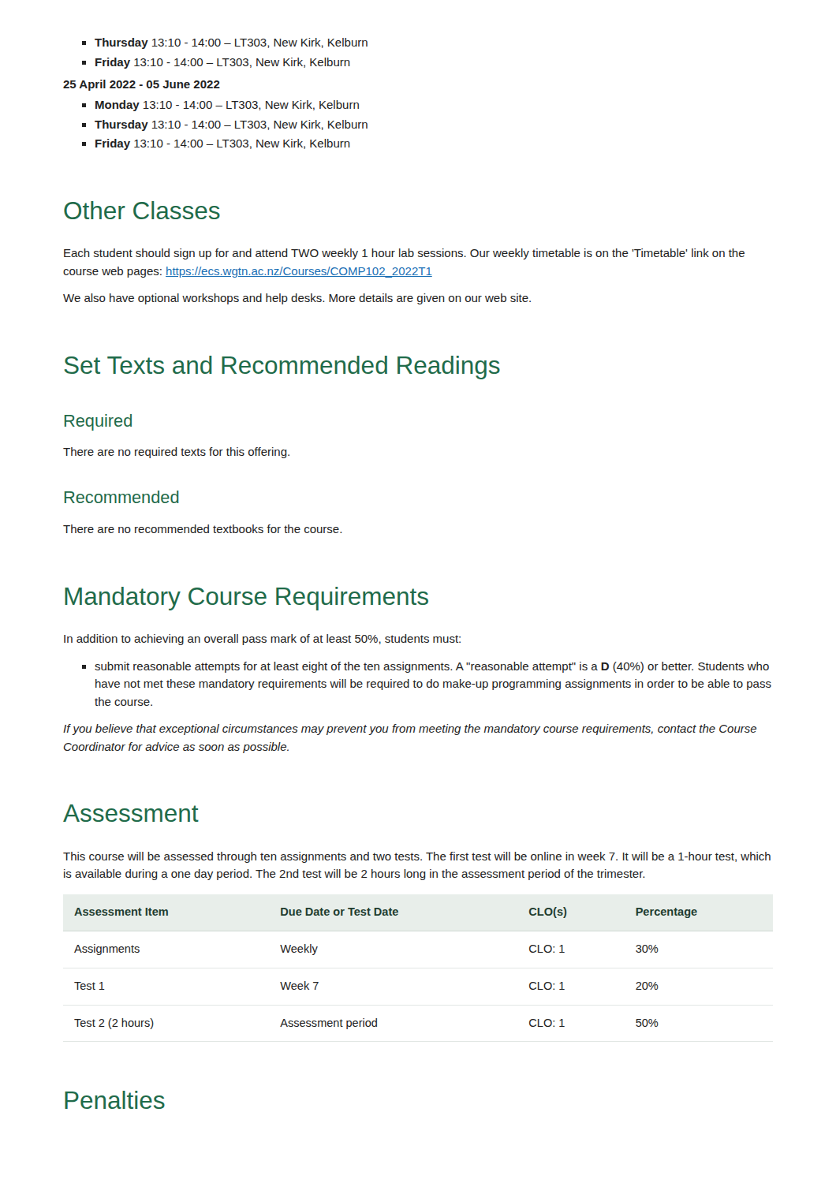Thursday 13:10 - 14:00 – LT303, New Kirk, Kelburn
Friday 13:10 - 14:00 – LT303, New Kirk, Kelburn
25 April 2022 - 05 June 2022
Monday 13:10 - 14:00 – LT303, New Kirk, Kelburn
Thursday 13:10 - 14:00 – LT303, New Kirk, Kelburn
Friday 13:10 - 14:00 – LT303, New Kirk, Kelburn
Other Classes
Each student should sign up for and attend TWO weekly 1 hour lab sessions. Our weekly timetable is on the 'Timetable' link on the course web pages: https://ecs.wgtn.ac.nz/Courses/COMP102_2022T1
We also have optional workshops and help desks. More details are given on our web site.
Set Texts and Recommended Readings
Required
There are no required texts for this offering.
Recommended
There are no recommended textbooks for the course.
Mandatory Course Requirements
In addition to achieving an overall pass mark of at least 50%, students must:
submit reasonable attempts for at least eight of the ten assignments. A "reasonable attempt" is a D (40%) or better. Students who have not met these mandatory requirements will be required to do make-up programming assignments in order to be able to pass the course.
If you believe that exceptional circumstances may prevent you from meeting the mandatory course requirements, contact the Course Coordinator for advice as soon as possible.
Assessment
This course will be assessed through ten assignments and two tests. The first test will be online in week 7. It will be a 1-hour test, which is available during a one day period. The 2nd test will be 2 hours long in the assessment period of the trimester.
| Assessment Item | Due Date or Test Date | CLO(s) | Percentage |
| --- | --- | --- | --- |
| Assignments | Weekly | CLO: 1 | 30% |
| Test 1 | Week 7 | CLO: 1 | 20% |
| Test 2 (2 hours) | Assessment period | CLO: 1 | 50% |
Penalties